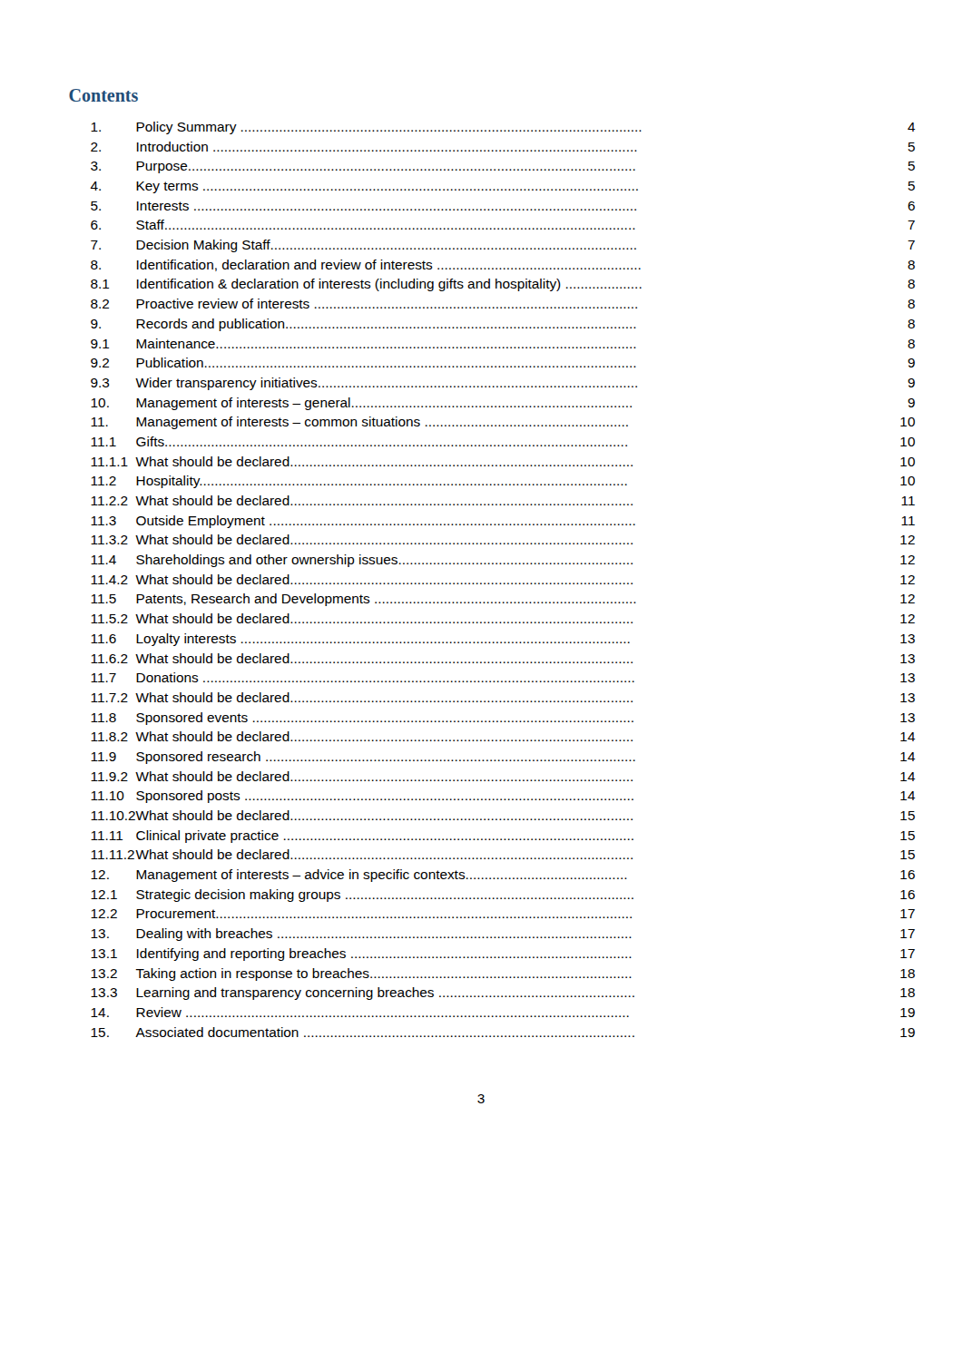Contents
| 1. | Policy Summary ........................................................................................................ | 4 |
| 2. | Introduction .............................................................................................................. | 5 |
| 3. | Purpose.................................................................................................................... | 5 |
| 4. | Key terms ................................................................................................................. | 5 |
| 5. | Interests ................................................................................................................... | 6 |
| 6. | Staff.......................................................................................................................... | 7 |
| 7. | Decision Making Staff............................................................................................... | 7 |
| 8. | Identification, declaration and review of interests ..................................................... | 8 |
| 8.1 | Identification & declaration of interests (including gifts and hospitality) .................... | 8 |
| 8.2 | Proactive review of interests .................................................................................... | 8 |
| 9. | Records and publication........................................................................................... | 8 |
| 9.1 | Maintenance............................................................................................................. | 8 |
| 9.2 | Publication................................................................................................................ | 9 |
| 9.3 | Wider transparency initiatives................................................................................... | 9 |
| 10. | Management of interests – general......................................................................... | 9 |
| 11. | Management of interests – common situations ..................................................... | 10 |
| 11.1 | Gifts........................................................................................................................ | 10 |
| 11.1.1 | What should be declared......................................................................................... | 10 |
| 11.2 | Hospitality............................................................................................................... | 10 |
| 11.2.2 | What should be declared......................................................................................... | 11 |
| 11.3 | Outside Employment ............................................................................................... | 11 |
| 11.3.2 | What should be declared......................................................................................... | 12 |
| 11.4 | Shareholdings and other ownership issues............................................................. | 12 |
| 11.4.2 | What should be declared......................................................................................... | 12 |
| 11.5 | Patents, Research and Developments .................................................................... | 12 |
| 11.5.2 | What should be declared......................................................................................... | 12 |
| 11.6 | Loyalty interests ..................................................................................................... | 13 |
| 11.6.2 | What should be declared......................................................................................... | 13 |
| 11.7 | Donations ................................................................................................................ | 13 |
| 11.7.2 | What should be declared......................................................................................... | 13 |
| 11.8 | Sponsored events ................................................................................................... | 13 |
| 11.8.2 | What should be declared......................................................................................... | 14 |
| 11.9 | Sponsored research ................................................................................................ | 14 |
| 11.9.2 | What should be declared......................................................................................... | 14 |
| 11.10 | Sponsored posts ..................................................................................................... | 14 |
| 11.10.2 | What should be declared......................................................................................... | 15 |
| 11.11 | Clinical private practice ........................................................................................... | 15 |
| 11.11.2 | What should be declared......................................................................................... | 15 |
| 12. | Management of interests – advice in specific contexts.......................................... | 16 |
| 12.1 | Strategic decision making groups ........................................................................... | 16 |
| 12.2 | Procurement............................................................................................................ | 17 |
| 13. | Dealing with breaches ............................................................................................ | 17 |
| 13.1 | Identifying and reporting breaches ......................................................................... | 17 |
| 13.2 | Taking action in response to breaches.................................................................... | 18 |
| 13.3 | Learning and transparency concerning breaches ................................................... | 18 |
| 14. | Review ................................................................................................................... | 19 |
| 15. | Associated documentation ...................................................................................... | 19 |
3